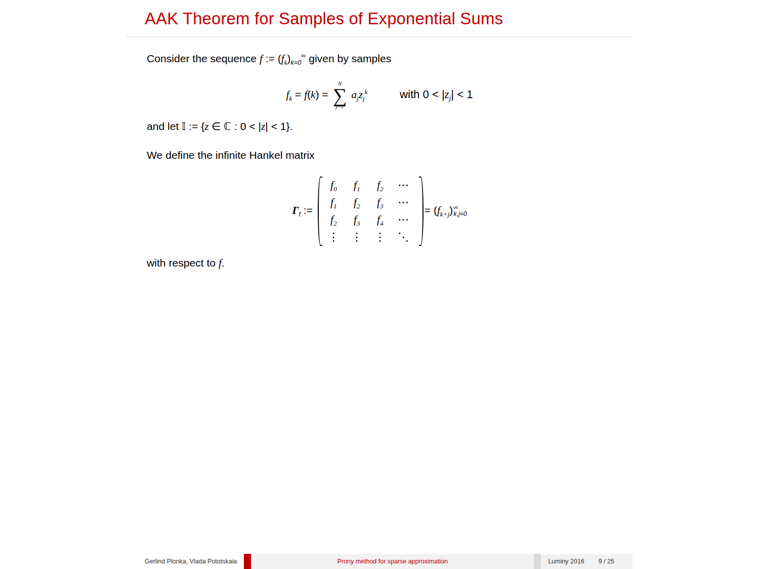AAK Theorem for Samples of Exponential Sums
Consider the sequence f := (fk)k=0∞ given by samples
fk = f(k) = N ∑ j=1 aj zjk with 0 < |zj| < 1
and let 𝕀 := {z ∈ ℂ : 0 < |z| < 1}.
We define the infinite Hankel matrix
Γf :=
| f 0 | f 1 | f 2 | ⋯ |
| f 1 | f 2 | f 3 | ⋯ |
| f 2 | f 3 | f 4 | ⋯ |
| ⋮ | ⋮ | ⋮ | ⋱ |
= (fk+j)∞k,j=0
with respect to f.
Gerlind Plonka, Vlada Pototskaia
Prony method for sparse approximation
Luminy 2016
9 / 25